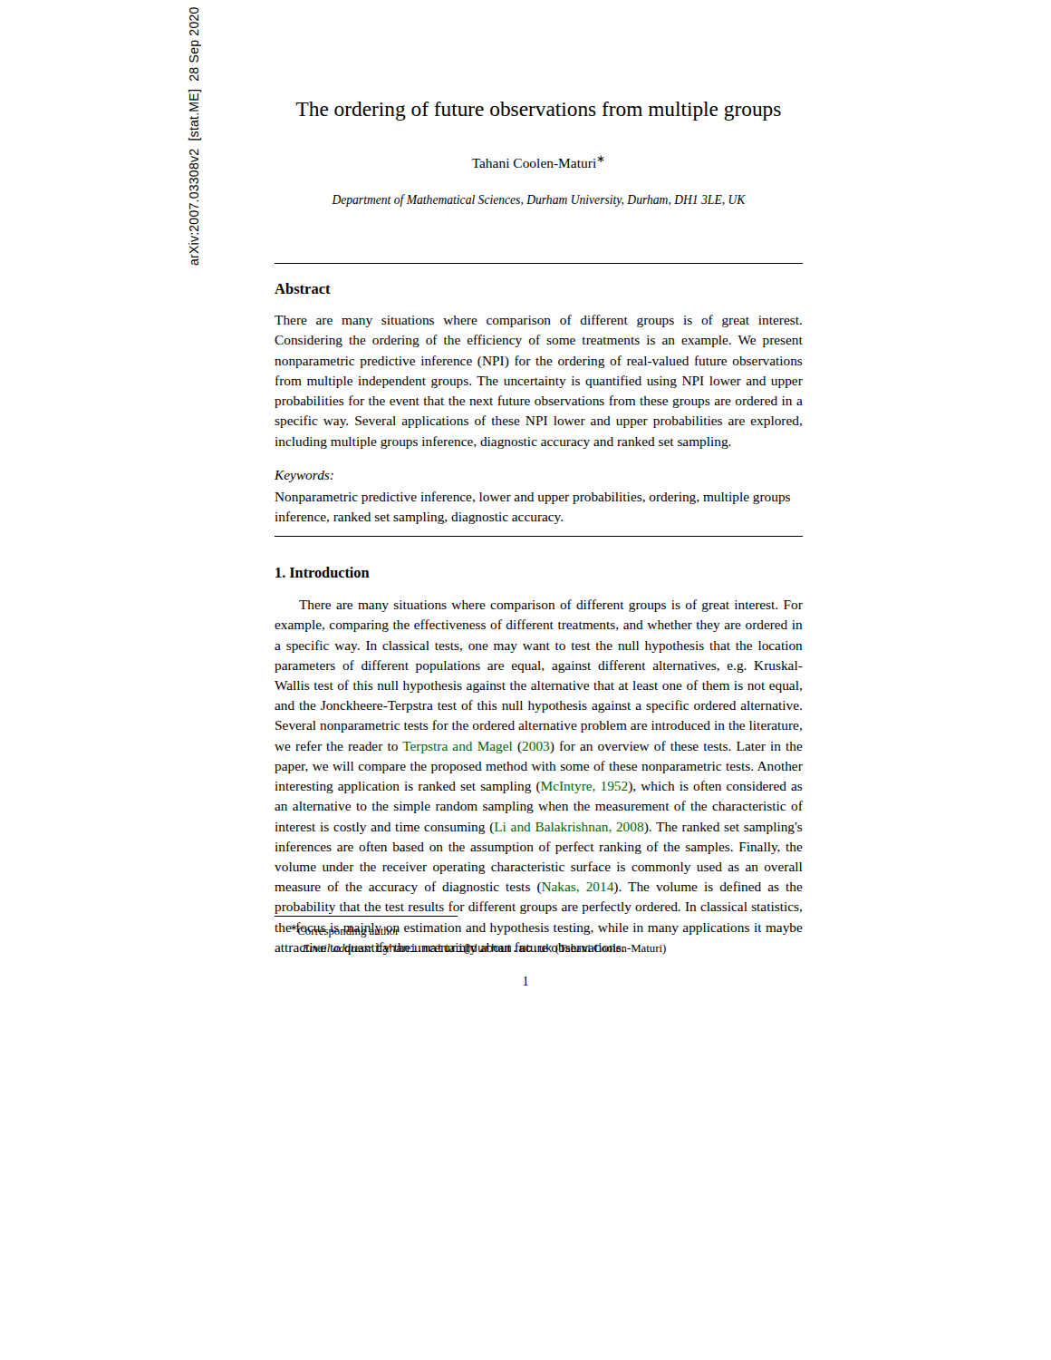arXiv:2007.03308v2 [stat.ME] 28 Sep 2020
The ordering of future observations from multiple groups
Tahani Coolen-Maturi∗
Department of Mathematical Sciences, Durham University, Durham, DH1 3LE, UK
Abstract
There are many situations where comparison of different groups is of great interest. Considering the ordering of the efficiency of some treatments is an example. We present nonparametric predictive inference (NPI) for the ordering of real-valued future observations from multiple independent groups. The uncertainty is quantified using NPI lower and upper probabilities for the event that the next future observations from these groups are ordered in a specific way. Several applications of these NPI lower and upper probabilities are explored, including multiple groups inference, diagnostic accuracy and ranked set sampling.
Keywords:
Nonparametric predictive inference, lower and upper probabilities, ordering, multiple groups inference, ranked set sampling, diagnostic accuracy.
1. Introduction
There are many situations where comparison of different groups is of great interest. For example, comparing the effectiveness of different treatments, and whether they are ordered in a specific way. In classical tests, one may want to test the null hypothesis that the location parameters of different populations are equal, against different alternatives, e.g. Kruskal-Wallis test of this null hypothesis against the alternative that at least one of them is not equal, and the Jonckheere-Terpstra test of this null hypothesis against a specific ordered alternative. Several nonparametric tests for the ordered alternative problem are introduced in the literature, we refer the reader to Terpstra and Magel (2003) for an overview of these tests. Later in the paper, we will compare the proposed method with some of these nonparametric tests. Another interesting application is ranked set sampling (McIntyre, 1952), which is often considered as an alternative to the simple random sampling when the measurement of the characteristic of interest is costly and time consuming (Li and Balakrishnan, 2008). The ranked set sampling's inferences are often based on the assumption of perfect ranking of the samples. Finally, the volume under the receiver operating characteristic surface is commonly used as an overall measure of the accuracy of diagnostic tests (Nakas, 2014). The volume is defined as the probability that the test results for different groups are perfectly ordered. In classical statistics, the focus is mainly on estimation and hypothesis testing, while in many applications it maybe attractive to quantify the uncertainty about future observations.
∗Corresponding author
Email address: tahani.maturi@durham.ac.uk (Tahani Coolen-Maturi)
1